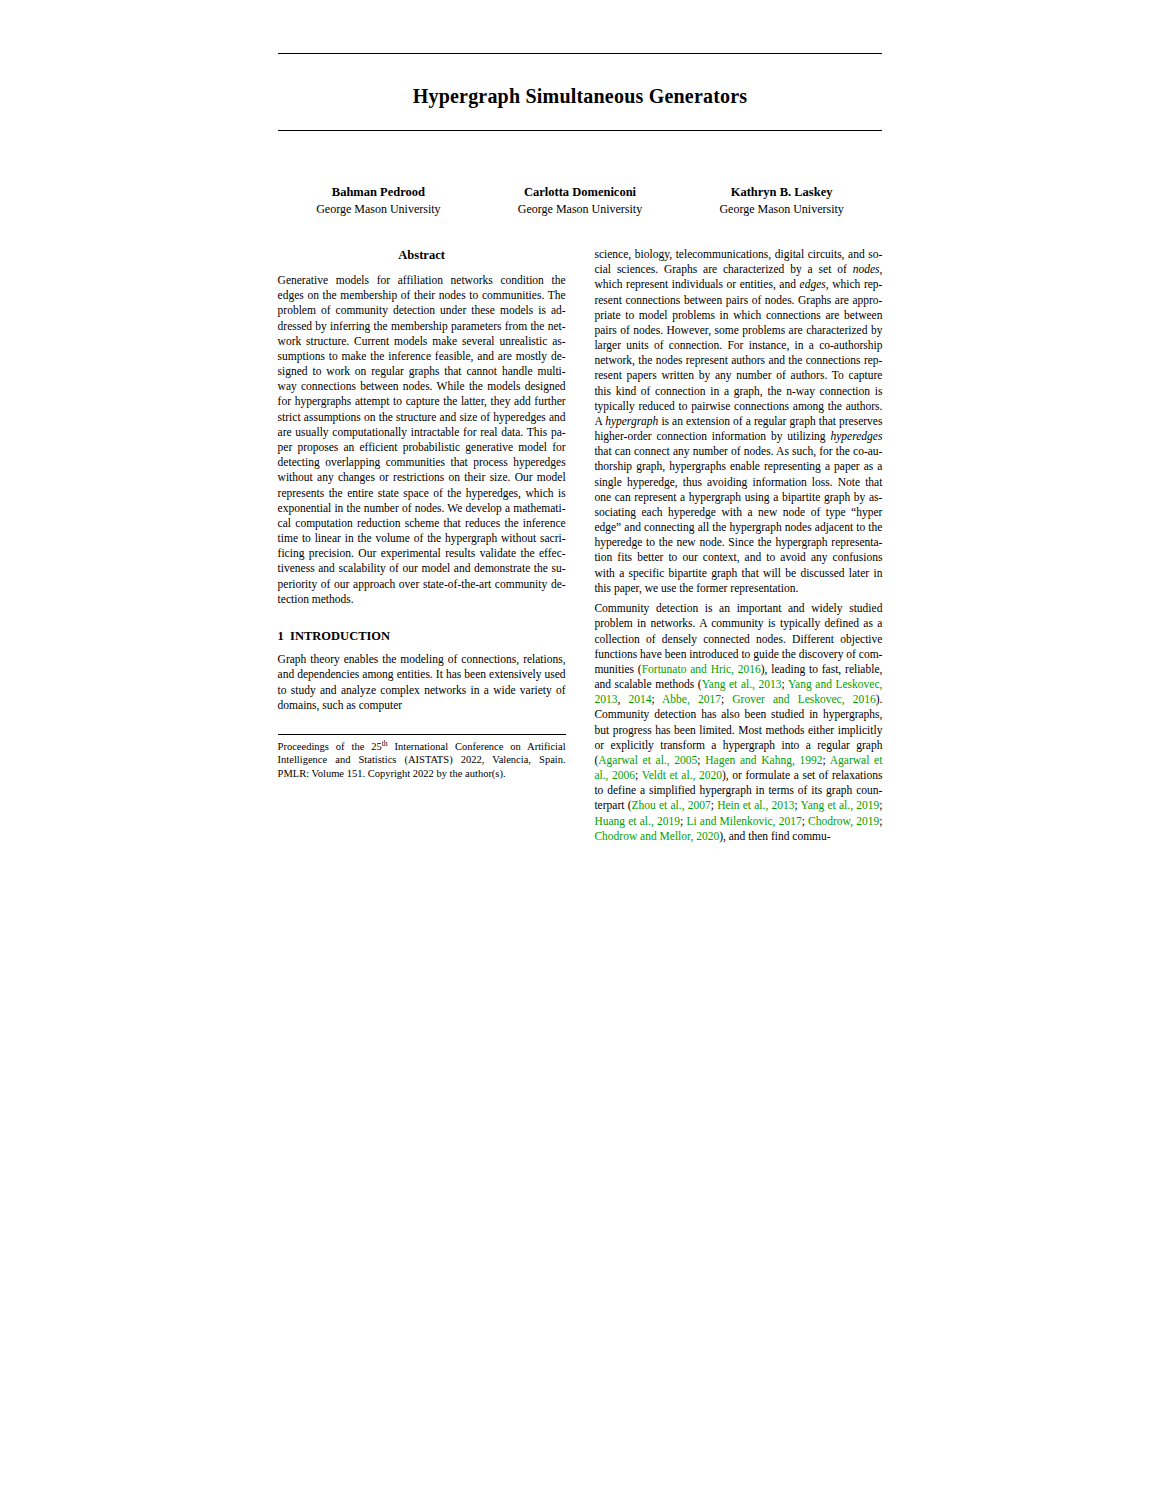Hypergraph Simultaneous Generators
Bahman Pedrood
George Mason University
Carlotta Domeniconi
George Mason University
Kathryn B. Laskey
George Mason University
Abstract
Generative models for affiliation networks condition the edges on the membership of their nodes to communities. The problem of community detection under these models is addressed by inferring the membership parameters from the network structure. Current models make several unrealistic assumptions to make the inference feasible, and are mostly designed to work on regular graphs that cannot handle multi-way connections between nodes. While the models designed for hypergraphs attempt to capture the latter, they add further strict assumptions on the structure and size of hyperedges and are usually computationally intractable for real data. This paper proposes an efficient probabilistic generative model for detecting overlapping communities that process hyperedges without any changes or restrictions on their size. Our model represents the entire state space of the hyperedges, which is exponential in the number of nodes. We develop a mathematical computation reduction scheme that reduces the inference time to linear in the volume of the hypergraph without sacrificing precision. Our experimental results validate the effectiveness and scalability of our model and demonstrate the superiority of our approach over state-of-the-art community detection methods.
1 INTRODUCTION
Graph theory enables the modeling of connections, relations, and dependencies among entities. It has been extensively used to study and analyze complex networks in a wide variety of domains, such as computer
Proceedings of the 25th International Conference on Artificial Intelligence and Statistics (AISTATS) 2022, Valencia, Spain. PMLR: Volume 151. Copyright 2022 by the author(s).
science, biology, telecommunications, digital circuits, and social sciences. Graphs are characterized by a set of nodes, which represent individuals or entities, and edges, which represent connections between pairs of nodes. Graphs are appropriate to model problems in which connections are between pairs of nodes. However, some problems are characterized by larger units of connection. For instance, in a co-authorship network, the nodes represent authors and the connections represent papers written by any number of authors. To capture this kind of connection in a graph, the n-way connection is typically reduced to pairwise connections among the authors. A hypergraph is an extension of a regular graph that preserves higher-order connection information by utilizing hyperedges that can connect any number of nodes. As such, for the co-authorship graph, hypergraphs enable representing a paper as a single hyperedge, thus avoiding information loss. Note that one can represent a hypergraph using a bipartite graph by associating each hyperedge with a new node of type “hyper edge” and connecting all the hypergraph nodes adjacent to the hyperedge to the new node. Since the hypergraph representation fits better to our context, and to avoid any confusions with a specific bipartite graph that will be discussed later in this paper, we use the former representation.
Community detection is an important and widely studied problem in networks. A community is typically defined as a collection of densely connected nodes. Different objective functions have been introduced to guide the discovery of communities (Fortunato and Hric, 2016), leading to fast, reliable, and scalable methods (Yang et al., 2013; Yang and Leskovec, 2013, 2014; Abbe, 2017; Grover and Leskovec, 2016). Community detection has also been studied in hypergraphs, but progress has been limited. Most methods either implicitly or explicitly transform a hypergraph into a regular graph (Agarwal et al., 2005; Hagen and Kahng, 1992; Agarwal et al., 2006; Veldt et al., 2020), or formulate a set of relaxations to define a simplified hypergraph in terms of its graph counterpart (Zhou et al., 2007; Hein et al., 2013; Yang et al., 2019; Huang et al., 2019; Li and Milenkovic, 2017; Chodrow, 2019; Chodrow and Mellor, 2020), and then find commu-